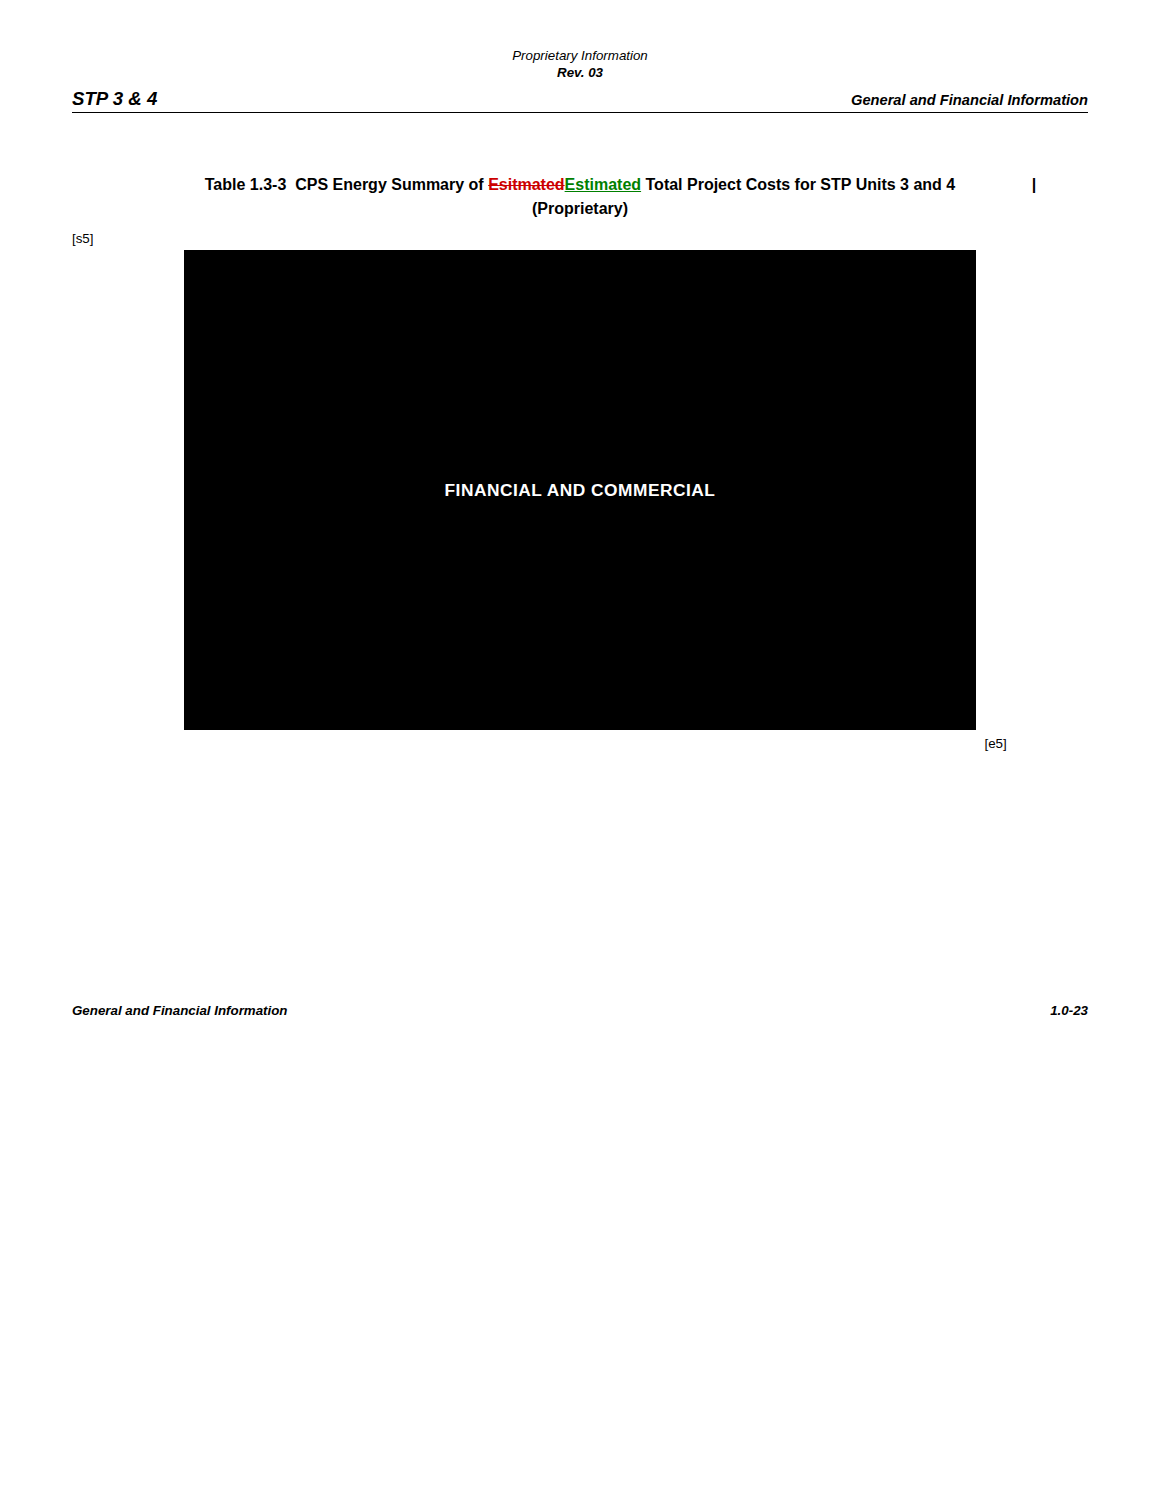Proprietary Information
Rev. 03
STP 3 & 4
General and Financial Information
Table 1.3-3 CPS Energy Summary of Esitmated Estimated Total Project Costs for STP Units 3 and 4 (Proprietary) |
[s5]
FINANCIAL AND COMMERCIAL
[e5]
General and Financial Information 1.0-23